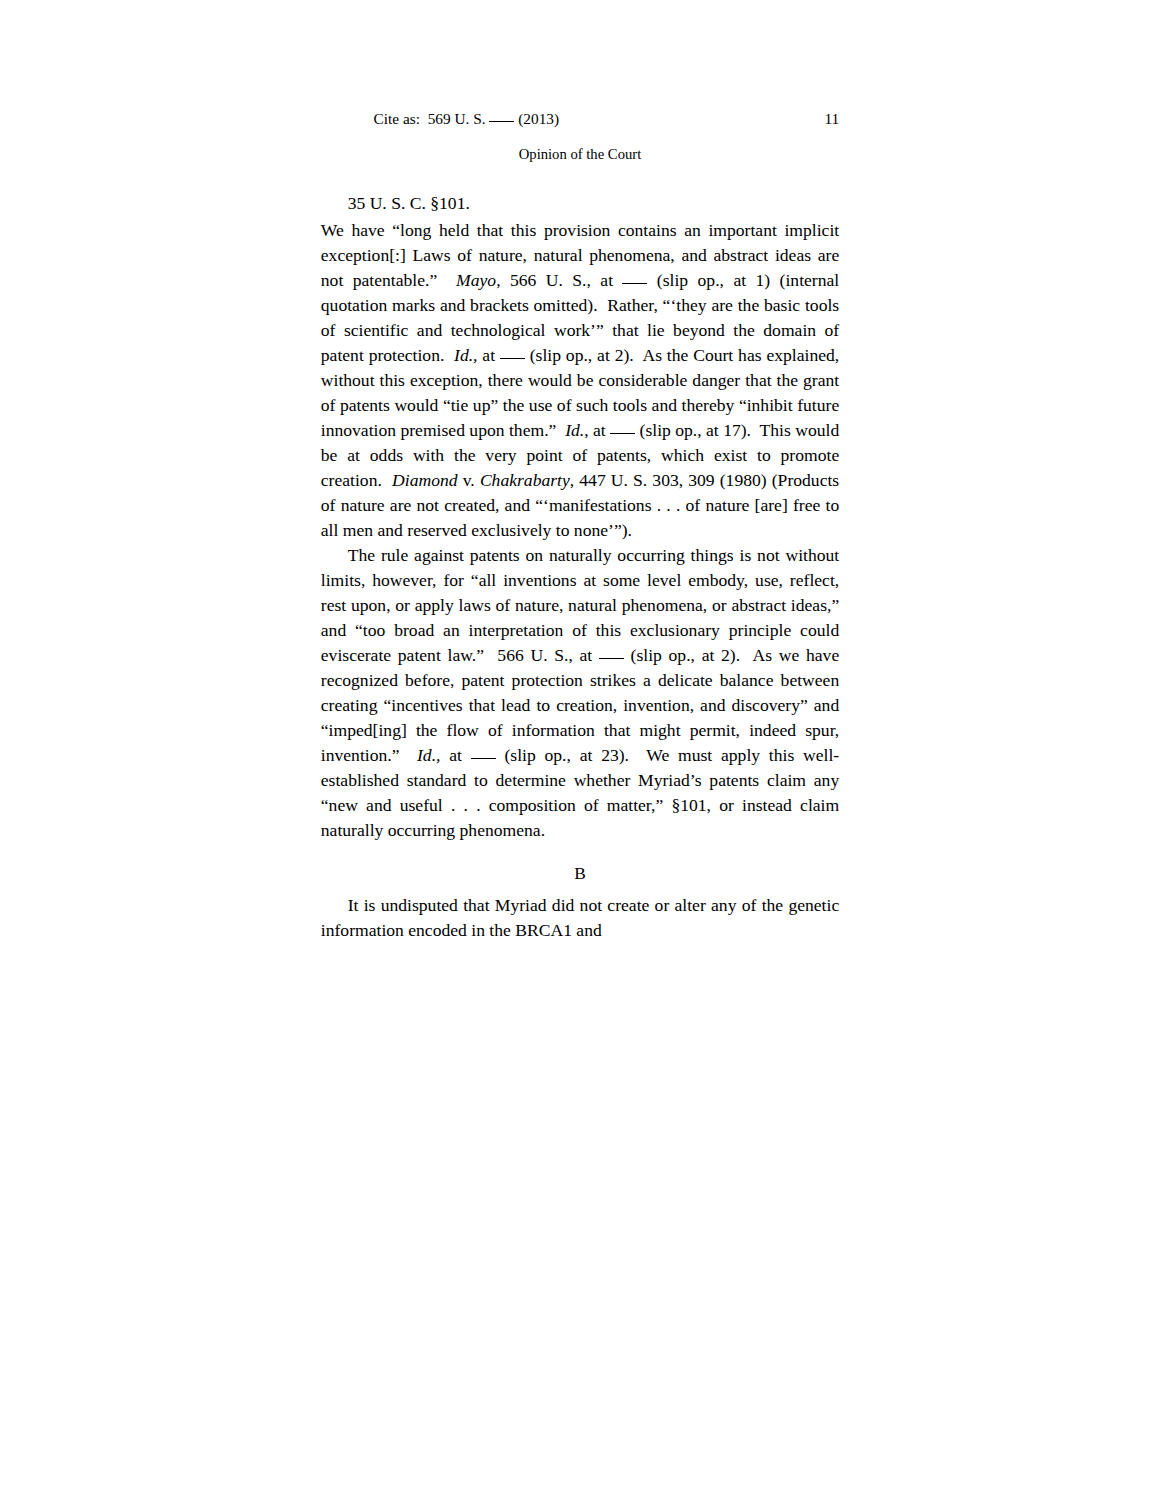Cite as: 569 U. S. (2013) 11
Opinion of the Court
35 U. S. C. §101.
We have “long held that this provision contains an important implicit exception[:] Laws of nature, natural phenomena, and abstract ideas are not patentable.” Mayo, 566 U. S., at (slip op., at 1) (internal quotation marks and brackets omitted). Rather, “‘they are the basic tools of scientific and technological work’” that lie beyond the domain of patent protection. Id., at (slip op., at 2). As the Court has explained, without this exception, there would be considerable danger that the grant of patents would “tie up” the use of such tools and thereby “inhibit future innovation premised upon them.” Id., at (slip op., at 17). This would be at odds with the very point of patents, which exist to promote creation. Diamond v. Chakrabarty, 447 U. S. 303, 309 (1980) (Products of nature are not created, and “‘manifestations . . . of nature [are] free to all men and reserved exclusively to none’”).
The rule against patents on naturally occurring things is not without limits, however, for “all inventions at some level embody, use, reflect, rest upon, or apply laws of nature, natural phenomena, or abstract ideas,” and “too broad an interpretation of this exclusionary principle could eviscerate patent law.” 566 U. S., at (slip op., at 2). As we have recognized before, patent protection strikes a delicate balance between creating “incentives that lead to creation, invention, and discovery” and “imped[ing] the flow of information that might permit, indeed spur, invention.” Id., at (slip op., at 23). We must apply this well-established standard to determine whether Myriad’s patents claim any “new and useful . . . composition of matter,” §101, or instead claim naturally occurring phenomena.
B
It is undisputed that Myriad did not create or alter any of the genetic information encoded in the BRCA1 and